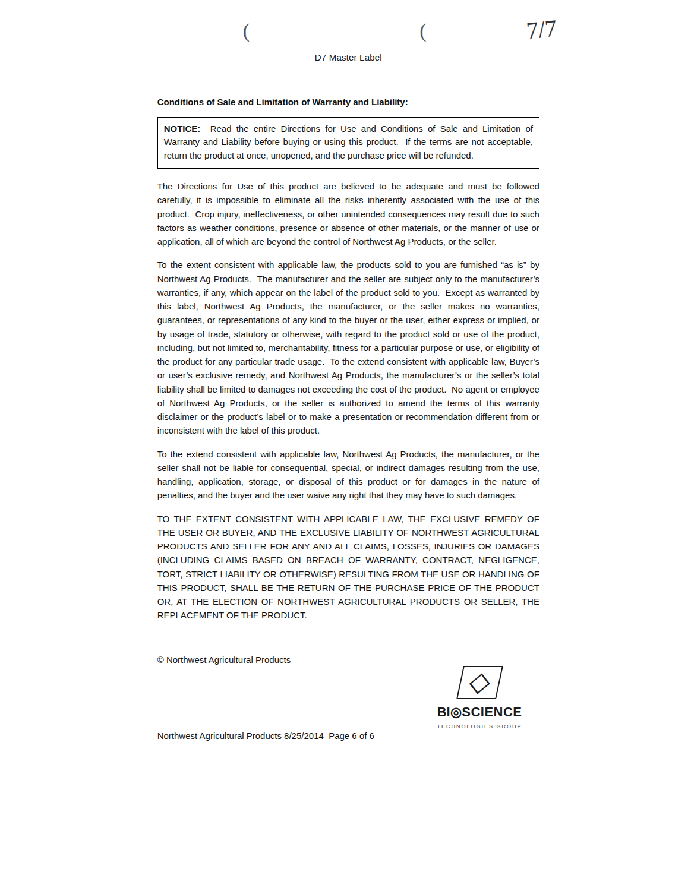( ( 7/7
D7 Master Label
Conditions of Sale and Limitation of Warranty and Liability:
NOTICE: Read the entire Directions for Use and Conditions of Sale and Limitation of Warranty and Liability before buying or using this product. If the terms are not acceptable, return the product at once, unopened, and the purchase price will be refunded.
The Directions for Use of this product are believed to be adequate and must be followed carefully, it is impossible to eliminate all the risks inherently associated with the use of this product. Crop injury, ineffectiveness, or other unintended consequences may result due to such factors as weather conditions, presence or absence of other materials, or the manner of use or application, all of which are beyond the control of Northwest Ag Products, or the seller.
To the extent consistent with applicable law, the products sold to you are furnished “as is” by Northwest Ag Products. The manufacturer and the seller are subject only to the manufacturer’s warranties, if any, which appear on the label of the product sold to you. Except as warranted by this label, Northwest Ag Products, the manufacturer, or the seller makes no warranties, guarantees, or representations of any kind to the buyer or the user, either express or implied, or by usage of trade, statutory or otherwise, with regard to the product sold or use of the product, including, but not limited to, merchantability, fitness for a particular purpose or use, or eligibility of the product for any particular trade usage. To the extend consistent with applicable law, Buyer’s or user’s exclusive remedy, and Northwest Ag Products, the manufacturer’s or the seller’s total liability shall be limited to damages not exceeding the cost of the product. No agent or employee of Northwest Ag Products, or the seller is authorized to amend the terms of this warranty disclaimer or the product’s label or to make a presentation or recommendation different from or inconsistent with the label of this product.
To the extend consistent with applicable law, Northwest Ag Products, the manufacturer, or the seller shall not be liable for consequential, special, or indirect damages resulting from the use, handling, application, storage, or disposal of this product or for damages in the nature of penalties, and the buyer and the user waive any right that they may have to such damages.
TO THE EXTENT CONSISTENT WITH APPLICABLE LAW, THE EXCLUSIVE REMEDY OF THE USER OR BUYER, AND THE EXCLUSIVE LIABILITY OF NORTHWEST AGRICULTURAL PRODUCTS AND SELLER FOR ANY AND ALL CLAIMS, LOSSES, INJURIES OR DAMAGES (INCLUDING CLAIMS BASED ON BREACH OF WARRANTY, CONTRACT, NEGLIGENCE, TORT, STRICT LIABILITY OR OTHERWISE) RESULTING FROM THE USE OR HANDLING OF THIS PRODUCT, SHALL BE THE RETURN OF THE PURCHASE PRICE OF THE PRODUCT OR, AT THE ELECTION OF NORTHWEST AGRICULTURAL PRODUCTS OR SELLER, THE REPLACEMENT OF THE PRODUCT.
© Northwest Agricultural Products
◇
BI◎SCIENCE
TECHNOLOGIES GROUP
Northwest Agricultural Products 8/25/2014 Page 6 of 6